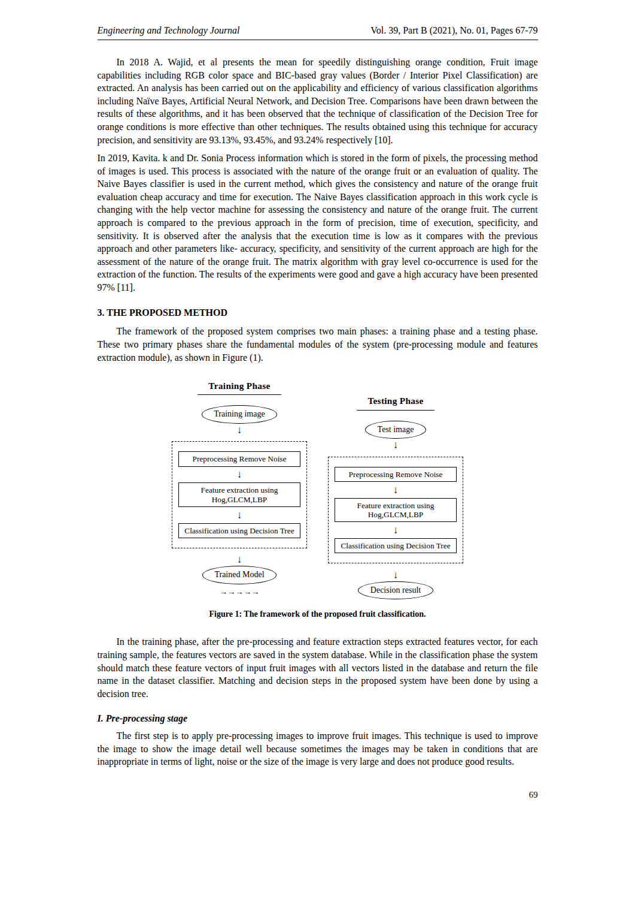Engineering and Technology Journal Vol. 39, Part B (2021), No. 01, Pages 67-79
In 2018 A. Wajid, et al presents the mean for speedily distinguishing orange condition, Fruit image capabilities including RGB color space and BIC-based gray values (Border / Interior Pixel Classification) are extracted. An analysis has been carried out on the applicability and efficiency of various classification algorithms including Naïve Bayes, Artificial Neural Network, and Decision Tree. Comparisons have been drawn between the results of these algorithms, and it has been observed that the technique of classification of the Decision Tree for orange conditions is more effective than other techniques. The results obtained using this technique for accuracy precision, and sensitivity are 93.13%, 93.45%, and 93.24% respectively [10].
In 2019, Kavita. k and Dr. Sonia Process information which is stored in the form of pixels, the processing method of images is used. This process is associated with the nature of the orange fruit or an evaluation of quality. The Naive Bayes classifier is used in the current method, which gives the consistency and nature of the orange fruit evaluation cheap accuracy and time for execution. The Naive Bayes classification approach in this work cycle is changing with the help vector machine for assessing the consistency and nature of the orange fruit. The current approach is compared to the previous approach in the form of precision, time of execution, specificity, and sensitivity. It is observed after the analysis that the execution time is low as it compares with the previous approach and other parameters like- accuracy, specificity, and sensitivity of the current approach are high for the assessment of the nature of the orange fruit. The matrix algorithm with gray level co-occurrence is used for the extraction of the function. The results of the experiments were good and gave a high accuracy have been presented 97% [11].
3. The Proposed Method
The framework of the proposed system comprises two main phases: a training phase and a testing phase. These two primary phases share the fundamental modules of the system (pre-processing module and features extraction module), as shown in Figure (1).
Training Phase
Training image
↓
Preprocessing Remove Noise
↓
Feature extraction using Hog,GLCM,LBP
↓
Classification using Decision Tree
↓
Trained Model
→→→→→
Testing Phase
Test image
↓
Preprocessing Remove Noise
↓
Feature extraction using Hog,GLCM,LBP
↓
Classification using Decision Tree
↓
Decision result
Figure 1: The framework of the proposed fruit classification.
In the training phase, after the pre-processing and feature extraction steps extracted features vector, for each training sample, the features vectors are saved in the system database. While in the classification phase the system should match these feature vectors of input fruit images with all vectors listed in the database and return the file name in the dataset classifier. Matching and decision steps in the proposed system have been done by using a decision tree.
I. Pre-processing stage
The first step is to apply pre-processing images to improve fruit images. This technique is used to improve the image to show the image detail well because sometimes the images may be taken in conditions that are inappropriate in terms of light, noise or the size of the image is very large and does not produce good results.
69